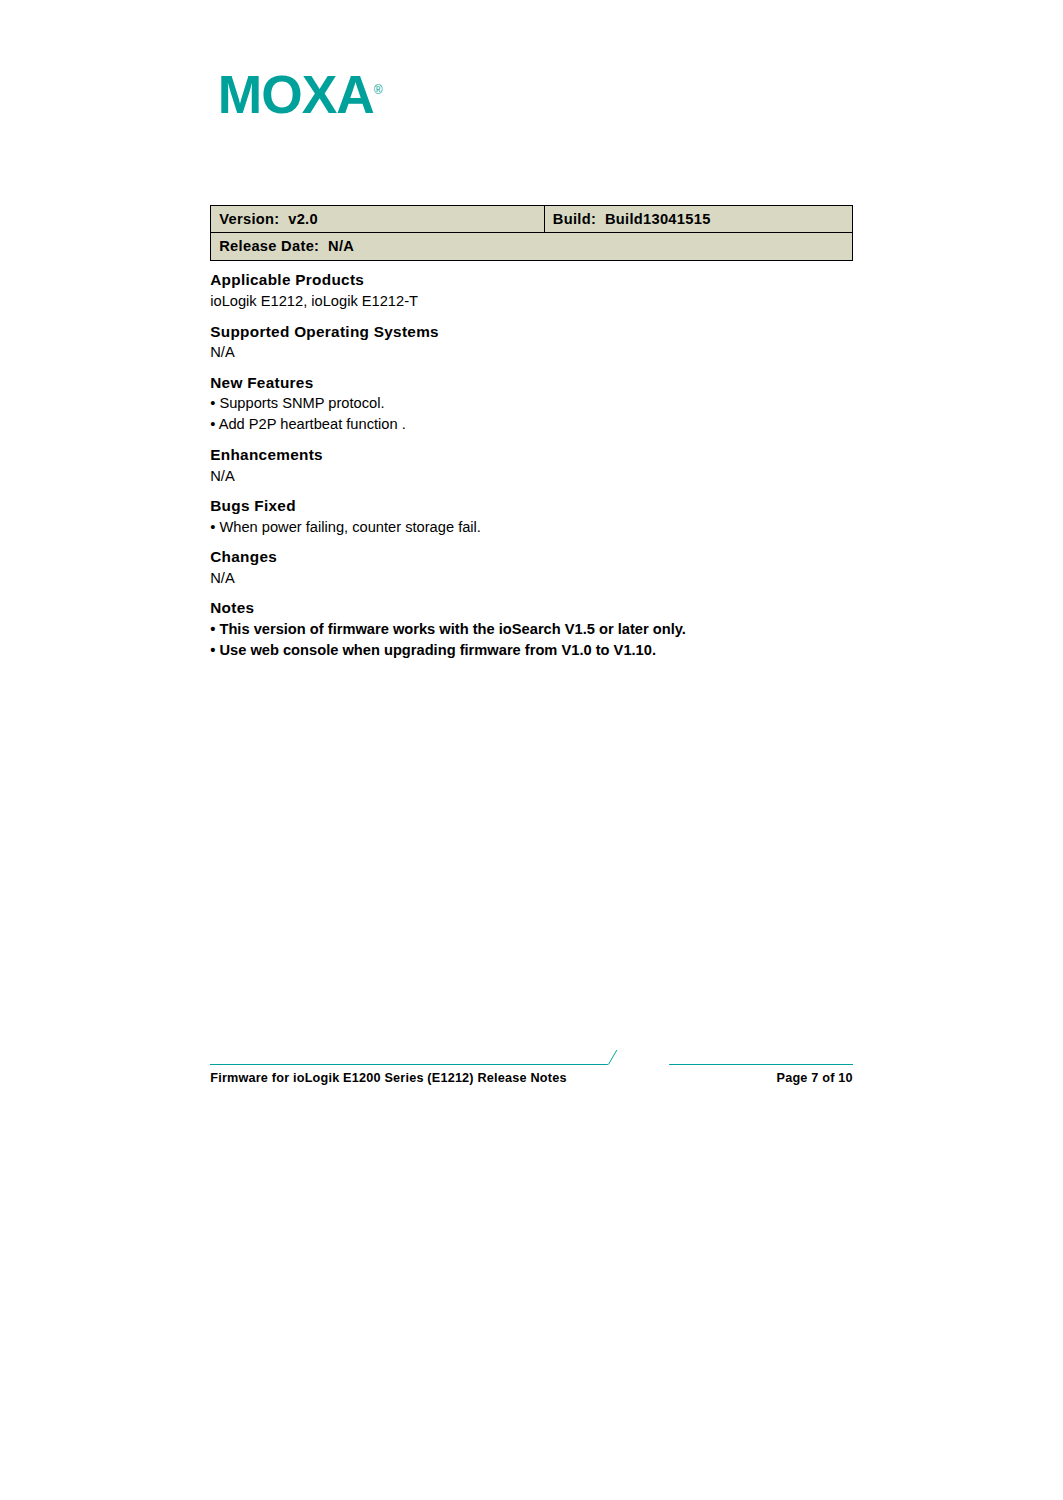MOXA®
| Version: v2.0 | Build: Build13041515 |
| Release Date: N/A |
Applicable Products
ioLogik E1212, ioLogik E1212-T
Supported Operating Systems
N/A
New Features
• Supports SNMP protocol.
• Add P2P heartbeat function .
Enhancements
N/A
Bugs Fixed
• When power failing, counter storage fail.
Changes
N/A
Notes
• This version of firmware works with the ioSearch V1.5 or later only.
• Use web console when upgrading firmware from V1.0 to V1.10.
Firmware for ioLogik E1200 Series (E1212) Release Notes Page 7 of 10